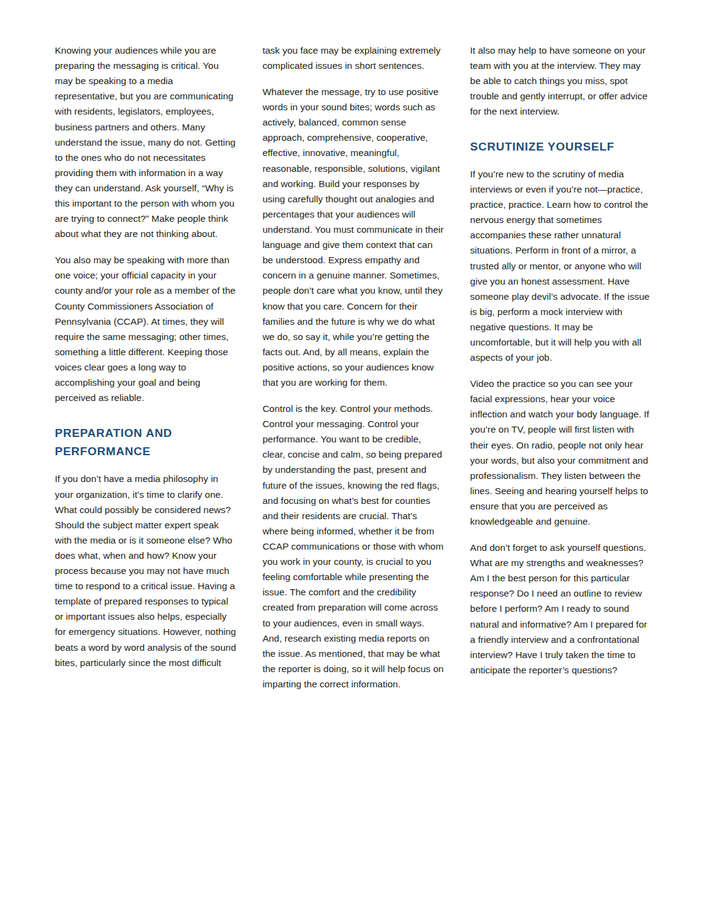Knowing your audiences while you are preparing the messaging is critical. You may be speaking to a media representative, but you are communicating with residents, legislators, employees, business partners and others. Many understand the issue, many do not. Getting to the ones who do not necessitates providing them with information in a way they can understand. Ask yourself, “Why is this important to the person with whom you are trying to connect?” Make people think about what they are not thinking about.
You also may be speaking with more than one voice; your official capacity in your county and/or your role as a member of the County Commissioners Association of Pennsylvania (CCAP). At times, they will require the same messaging; other times, something a little different. Keeping those voices clear goes a long way to accomplishing your goal and being perceived as reliable.
Preparation and Performance
If you don’t have a media philosophy in your organization, it’s time to clarify one. What could possibly be considered news? Should the subject matter expert speak with the media or is it someone else? Who does what, when and how? Know your process because you may not have much time to respond to a critical issue. Having a template of prepared responses to typical or important issues also helps, especially for emergency situations. However, nothing beats a word by word analysis of the sound bites, particularly since the most difficult task you face may be explaining extremely complicated issues in short sentences.
Whatever the message, try to use positive words in your sound bites; words such as actively, balanced, common sense approach, comprehensive, cooperative, effective, innovative, meaningful, reasonable, responsible, solutions, vigilant and working. Build your responses by using carefully thought out analogies and percentages that your audiences will understand. You must communicate in their language and give them context that can be understood. Express empathy and concern in a genuine manner. Sometimes, people don’t care what you know, until they know that you care. Concern for their families and the future is why we do what we do, so say it, while you’re getting the facts out. And, by all means, explain the positive actions, so your audiences know that you are working for them.
Control is the key. Control your methods. Control your messaging. Control your performance. You want to be credible, clear, concise and calm, so being prepared by understanding the past, present and future of the issues, knowing the red flags, and focusing on what’s best for counties and their residents are crucial. That’s where being informed, whether it be from CCAP communications or those with whom you work in your county, is crucial to you feeling comfortable while presenting the issue. The comfort and the credibility created from preparation will come across to your audiences, even in small ways. And, research existing media reports on the issue. As mentioned, that may be what the reporter is doing, so it will help focus on imparting the correct information.
It also may help to have someone on your team with you at the interview. They may be able to catch things you miss, spot trouble and gently interrupt, or offer advice for the next interview.
Scrutinize Yourself
If you’re new to the scrutiny of media interviews or even if you’re not—practice, practice, practice. Learn how to control the nervous energy that sometimes accompanies these rather unnatural situations. Perform in front of a mirror, a trusted ally or mentor, or anyone who will give you an honest assessment. Have someone play devil’s advocate. If the issue is big, perform a mock interview with negative questions. It may be uncomfortable, but it will help you with all aspects of your job.
Video the practice so you can see your facial expressions, hear your voice inflection and watch your body language. If you’re on TV, people will first listen with their eyes. On radio, people not only hear your words, but also your commitment and professionalism. They listen between the lines. Seeing and hearing yourself helps to ensure that you are perceived as knowledgeable and genuine.
And don’t forget to ask yourself questions. What are my strengths and weaknesses? Am I the best person for this particular response? Do I need an outline to review before I perform? Am I ready to sound natural and informative? Am I prepared for a friendly interview and a confrontational interview? Have I truly taken the time to anticipate the reporter’s questions?